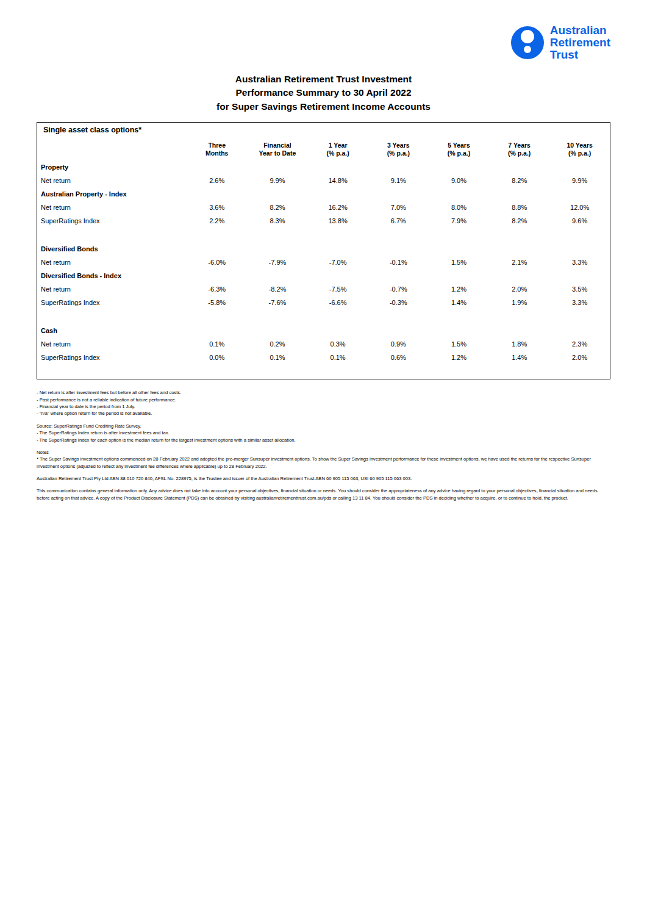Australian
Retirement
Trust
Australian Retirement Trust Investment
Performance Summary to 30 April 2022
for Super Savings Retirement Income Accounts
| Single asset class options* |
| --- |
| | Three Months | Financial Year to Date | 1 Year (% p.a.) | 3 Years (% p.a.) | 5 Years (% p.a.) | 7 Years (% p.a.) | 10 Years (% p.a.) |
| Property | | | | | | | |
| Net return | 2.6% | 9.9% | 14.8% | 9.1% | 9.0% | 8.2% | 9.9% |
| Australian Property - Index | | | | | | | |
| Net return | 3.6% | 8.2% | 16.2% | 7.0% | 8.0% | 8.8% | 12.0% |
| SuperRatings Index | 2.2% | 8.3% | 13.8% | 6.7% | 7.9% | 8.2% | 9.6% |
| Diversified Bonds | | | | | | | |
| Net return | -6.0% | -7.9% | -7.0% | -0.1% | 1.5% | 2.1% | 3.3% |
| Diversified Bonds - Index | | | | | | | |
| Net return | -6.3% | -8.2% | -7.5% | -0.7% | 1.2% | 2.0% | 3.5% |
| SuperRatings Index | -5.8% | -7.6% | -6.6% | -0.3% | 1.4% | 1.9% | 3.3% |
| Cash | | | | | | | |
| Net return | 0.1% | 0.2% | 0.3% | 0.9% | 1.5% | 1.8% | 2.3% |
| SuperRatings Index | 0.0% | 0.1% | 0.1% | 0.6% | 1.2% | 1.4% | 2.0% |
- Net return is after investment fees but before all other fees and costs.
- Past performance is not a reliable indication of future performance.
- Financial year to date is the period from 1 July.
- "n/a" where option return for the period is not available.
Source: SuperRatings Fund Crediting Rate Survey.
- The SuperRatings Index return is after investment fees and tax.
- The SuperRatings Index for each option is the median return for the largest investment options with a similar asset allocation.
Notes
* The Super Savings investment options commenced on 28 February 2022 and adopted the pre-merger Sunsuper investment options. To show the Super Savings investment performance for these investment options, we have used the returns for the respective Sunsuper investment options (adjusted to reflect any investment fee differences where applicable) up to 28 February 2022.
Australian Retirement Trust Pty Ltd ABN 88 010 720 840, AFSL No. 228975, is the Trustee and issuer of the Australian Retirement Trust ABN 60 905 115 063, USI 60 905 115 063 003.
This communication contains general information only. Any advice does not take into account your personal objectives, financial situation or needs. You should consider the appropriateness of any advice having regard to your personal objectives, financial situation and needs before acting on that advice. A copy of the Product Disclosure Statement (PDS) can be obtained by visiting australianretirementtrust.com.au/pds or calling 13 11 84. You should consider the PDS in deciding whether to acquire, or to continue to hold, the product.